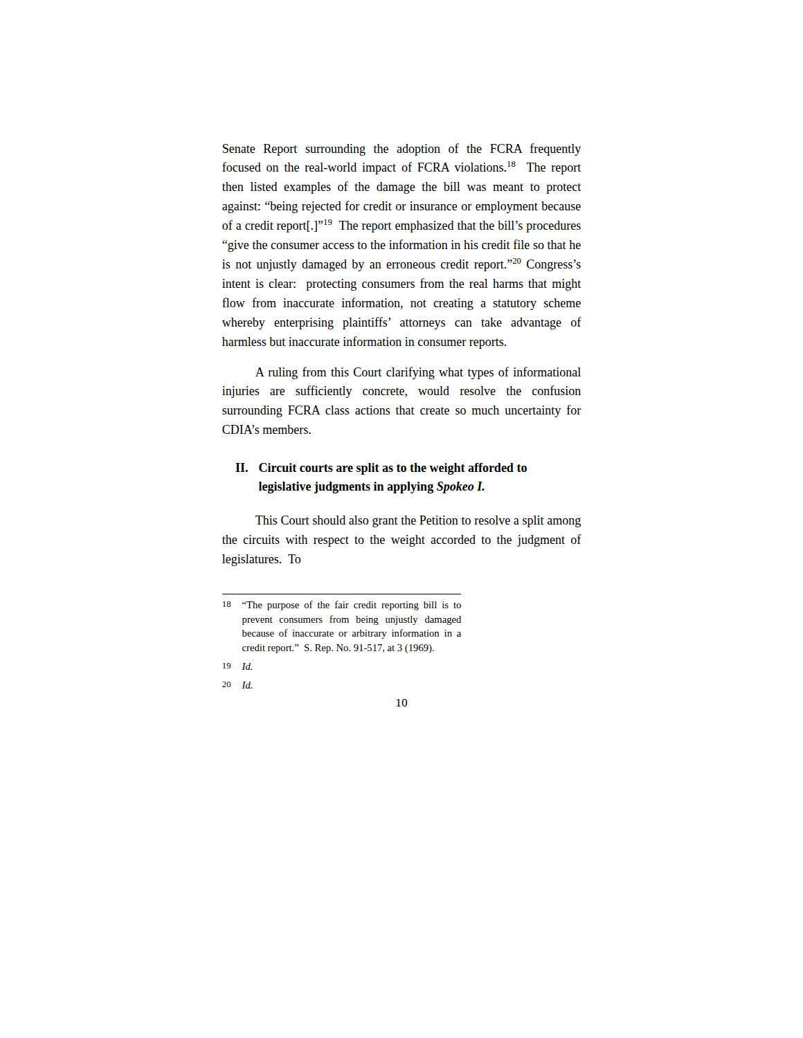Senate Report surrounding the adoption of the FCRA frequently focused on the real-world impact of FCRA violations.18 The report then listed examples of the damage the bill was meant to protect against: “being rejected for credit or insurance or employment because of a credit report[.]”19 The report emphasized that the bill’s procedures “give the consumer access to the information in his credit file so that he is not unjustly damaged by an erroneous credit report.”20 Congress’s intent is clear: protecting consumers from the real harms that might flow from inaccurate information, not creating a statutory scheme whereby enterprising plaintiffs’ attorneys can take advantage of harmless but inaccurate information in consumer reports.
A ruling from this Court clarifying what types of informational injuries are sufficiently concrete, would resolve the confusion surrounding FCRA class actions that create so much uncertainty for CDIA’s members.
II.
Circuit courts are split as to the weight afforded to legislative judgments in applying Spokeo I.
This Court should also grant the Petition to resolve a split among the circuits with respect to the weight accorded to the judgment of legislatures. To
18
“The purpose of the fair credit reporting bill is to prevent consumers from being unjustly damaged because of inaccurate or arbitrary information in a credit report.” S. Rep. No. 91-517, at 3 (1969).
19
Id.
20
Id.
10